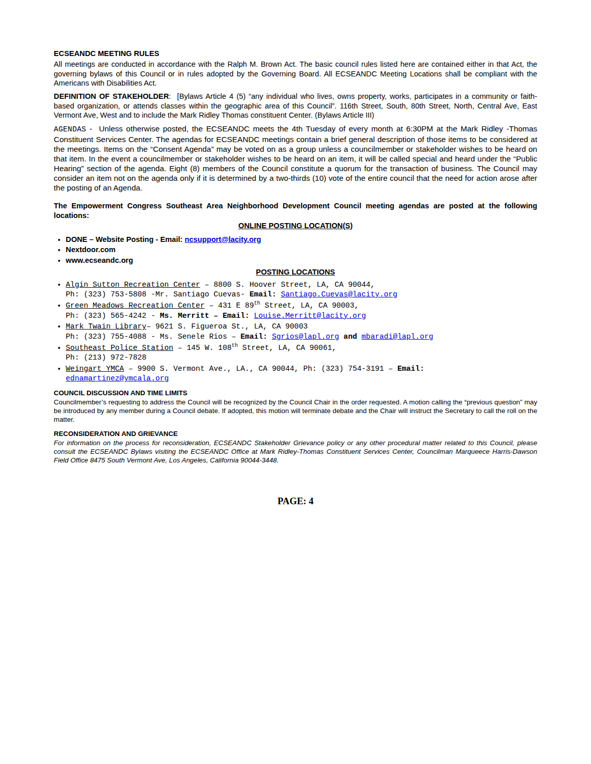ECSEANDC MEETING RULES
All meetings are conducted in accordance with the Ralph M. Brown Act. The basic council rules listed here are contained either in that Act, the governing bylaws of this Council or in rules adopted by the Governing Board. All ECSEANDC Meeting Locations shall be compliant with the Americans with Disabilities Act.
DEFINITION OF STAKEHOLDER: [Bylaws Article 4 (5) “any individual who lives, owns property, works, participates in a community or faith-based organization, or attends classes within the geographic area of this Council”. 116th Street, South, 80th Street, North, Central Ave, East Vermont Ave, West and to include the Mark Ridley Thomas constituent Center. (Bylaws Article III)
AGENDAS - Unless otherwise posted, the ECSEANDC meets the 4th Tuesday of every month at 6:30PM at the Mark Ridley -Thomas Constituent Services Center. The agendas for ECSEANDC meetings contain a brief general description of those items to be considered at the meetings. Items on the “Consent Agenda” may be voted on as a group unless a councilmember or stakeholder wishes to be heard on that item. In the event a councilmember or stakeholder wishes to be heard on an item, it will be called special and heard under the “Public Hearing” section of the agenda. Eight (8) members of the Council constitute a quorum for the transaction of business. The Council may consider an item not on the agenda only if it is determined by a two-thirds (10) vote of the entire council that the need for action arose after the posting of an Agenda.
The Empowerment Congress Southeast Area Neighborhood Development Council meeting agendas are posted at the following locations:
ONLINE POSTING LOCATION(S)
DONE – Website Posting - Email: ncsupport@lacity.org
Nextdoor.com
www.ecseandc.org
POSTING LOCATIONS
Algin Sutton Recreation Center – 8800 S. Hoover Street, LA, CA 90044,
Ph: (323) 753-5808 -Mr. Santiago Cuevas- Email: Santiago.Cuevas@lacity.org
Green Meadows Recreation Center – 431 E 89th Street, LA, CA 90003,
Ph: (323) 565-4242 - Ms. Merritt – Email: Louise.Merritt@lacity.org
Mark Twain Library– 9621 S. Figueroa St., LA, CA 90003
Ph: (323) 755-4088 - Ms. Senele Rios – Email: Sgrios@lapl.org and mbaradi@lapl.org
Southeast Police Station – 145 W. 108th Street, LA, CA 90061,
Ph: (213) 972-7828
Weingart YMCA – 9900 S. Vermont Ave., LA., CA 90044, Ph: (323) 754-3191 – Email:
ednamartinez@ymcala.org
COUNCIL DISCUSSION AND TIME LIMITS
Councilmember’s requesting to address the Council will be recognized by the Council Chair in the order requested. A motion calling the “previous question” may be introduced by any member during a Council debate. If adopted, this motion will terminate debate and the Chair will instruct the Secretary to call the roll on the matter.
RECONSIDERATION AND GRIEVANCE
For information on the process for reconsideration, ECSEANDC Stakeholder Grievance policy or any other procedural matter related to this Council, please consult the ECSEANDC Bylaws visiting the ECSEANDC Office at Mark Ridley-Thomas Constituent Services Center, Councilman Marqueece Harris-Dawson Field Office 8475 South Vermont Ave, Los Angeles, California 90044-3448.
PAGE: 4